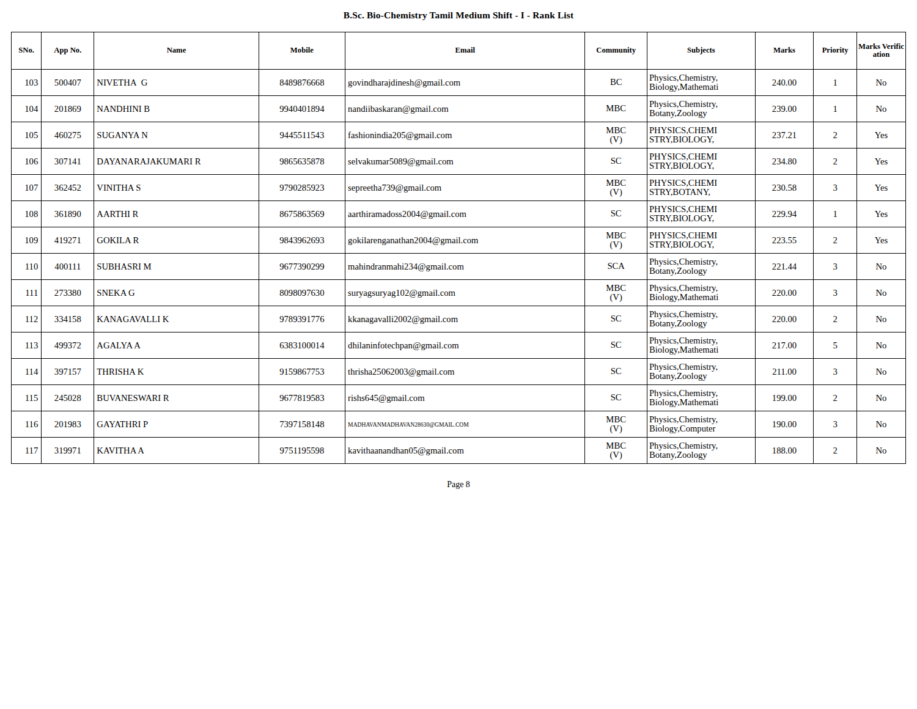B.Sc. Bio-Chemistry Tamil Medium Shift - I - Rank List
| SNo. | App No. | Name | Mobile | Email | Community | Subjects | Marks | Priority | Marks Verific ation |
| --- | --- | --- | --- | --- | --- | --- | --- | --- | --- |
| 103 | 500407 | NIVETHA G | 8489876668 | govindharajdinesh@gmail.com | BC | Physics,Chemistry, Biology,Mathemati | 240.00 | 1 | No |
| 104 | 201869 | NANDHINI B | 9940401894 | nandiibaskaran@gmail.com | MBC | Physics,Chemistry, Botany,Zoology | 239.00 | 1 | No |
| 105 | 460275 | SUGANYA N | 9445511543 | fashionindia205@gmail.com | MBC (V) | PHYSICS,CHEMI STRY,BIOLOGY, | 237.21 | 2 | Yes |
| 106 | 307141 | DAYANARAJAKUMARI R | 9865635878 | selvakumar5089@gmail.com | SC | PHYSICS,CHEMI STRY,BIOLOGY, | 234.80 | 2 | Yes |
| 107 | 362452 | VINITHA S | 9790285923 | sepreetha739@gmail.com | MBC (V) | PHYSICS,CHEMI STRY,BOTANY, | 230.58 | 3 | Yes |
| 108 | 361890 | AARTHI R | 8675863569 | aarthiramadoss2004@gmail.com | SC | PHYSICS,CHEMI STRY,BIOLOGY, | 229.94 | 1 | Yes |
| 109 | 419271 | GOKILA R | 9843962693 | gokilarenganathan2004@gmail.com | MBC (V) | PHYSICS,CHEMI STRY,BIOLOGY, | 223.55 | 2 | Yes |
| 110 | 400111 | SUBHASRI M | 9677390299 | mahindranmahi234@gmail.com | SCA | Physics,Chemistry, Botany,Zoology | 221.44 | 3 | No |
| 111 | 273380 | SNEKA G | 8098097630 | suryagsuryag102@gmail.com | MBC (V) | Physics,Chemistry, Biology,Mathemati | 220.00 | 3 | No |
| 112 | 334158 | KANAGAVALLI K | 9789391776 | kkanagavalli2002@gmail.com | SC | Physics,Chemistry, Botany,Zoology | 220.00 | 2 | No |
| 113 | 499372 | AGALYA A | 6383100014 | dhilaninfotechpan@gmail.com | SC | Physics,Chemistry, Biology,Mathemati | 217.00 | 5 | No |
| 114 | 397157 | THRISHA K | 9159867753 | thrisha25062003@gmail.com | SC | Physics,Chemistry, Botany,Zoology | 211.00 | 3 | No |
| 115 | 245028 | BUVANESWARI R | 9677819583 | rishs645@gmail.com | SC | Physics,Chemistry, Biology,Mathemati | 199.00 | 2 | No |
| 116 | 201983 | GAYATHRI P | 7397158148 | MADHAVANMADHAVAN28630@GMAIL.COM | MBC (V) | Physics,Chemistry, Biology,Computer | 190.00 | 3 | No |
| 117 | 319971 | KAVITHA A | 9751195598 | kavithaanandhan05@gmail.com | MBC (V) | Physics,Chemistry, Botany,Zoology | 188.00 | 2 | No |
Page 8